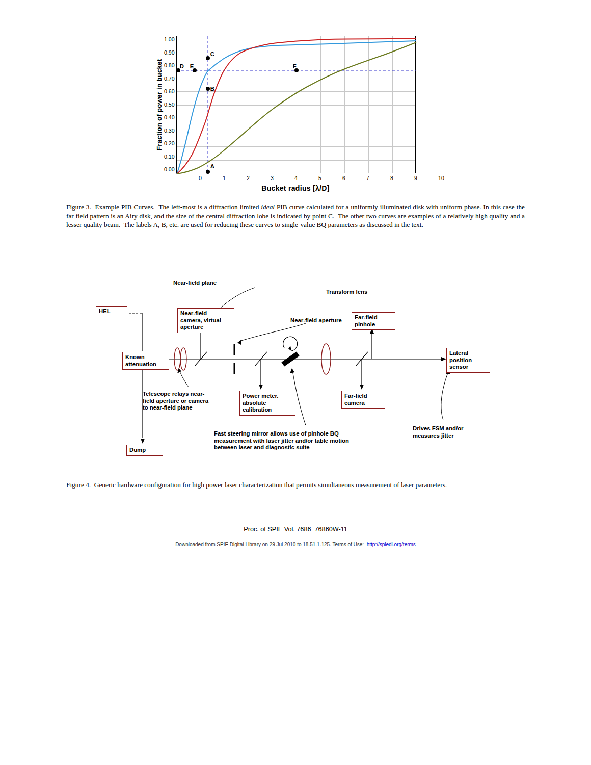Fraction of power in bucket
1.000.900.800.70 0.600.500.400.30 0.200.100.00
C B A D E F
0 1 2 3 4 5 6 7 8 9 10
Bucket radius [λ/D]
Figure 3. Example PIB Curves. The left-most is a diffraction limited ideal PIB curve calculated for a uniformly illuminated disk with uniform phase. In this case the far field pattern is an Airy disk, and the size of the central diffraction lobe is indicated by point C. The other two curves are examples of a relatively high quality and a lesser quality beam. The labels A, B, etc. are used for reducing these curves to single-value BQ parameters as discussed in the text.
HEL
Known
attenuation
Dump
Near-field
camera, virtual
aperture
Power meter.
absolute
calibration
Far-field
camera
Far-field
pinhole
Lateral
position
sensor
Near-field plane
Near-field aperture
Transform lens
Telescope relays near-
field aperture or camera
to near-field plane
Fast steering mirror allows use of pinhole BQ
measurement with laser jitter and/or table motion
between laser and diagnostic suite
Drives FSM and/or
measures jitter
Figure 4. Generic hardware configuration for high power laser characterization that permits simultaneous measurement of laser parameters.
Proc. of SPIE Vol. 7686 76860W-11
Downloaded from SPIE Digital Library on 29 Jul 2010 to 18.51.1.125. Terms of Use: http://spiedl.org/terms